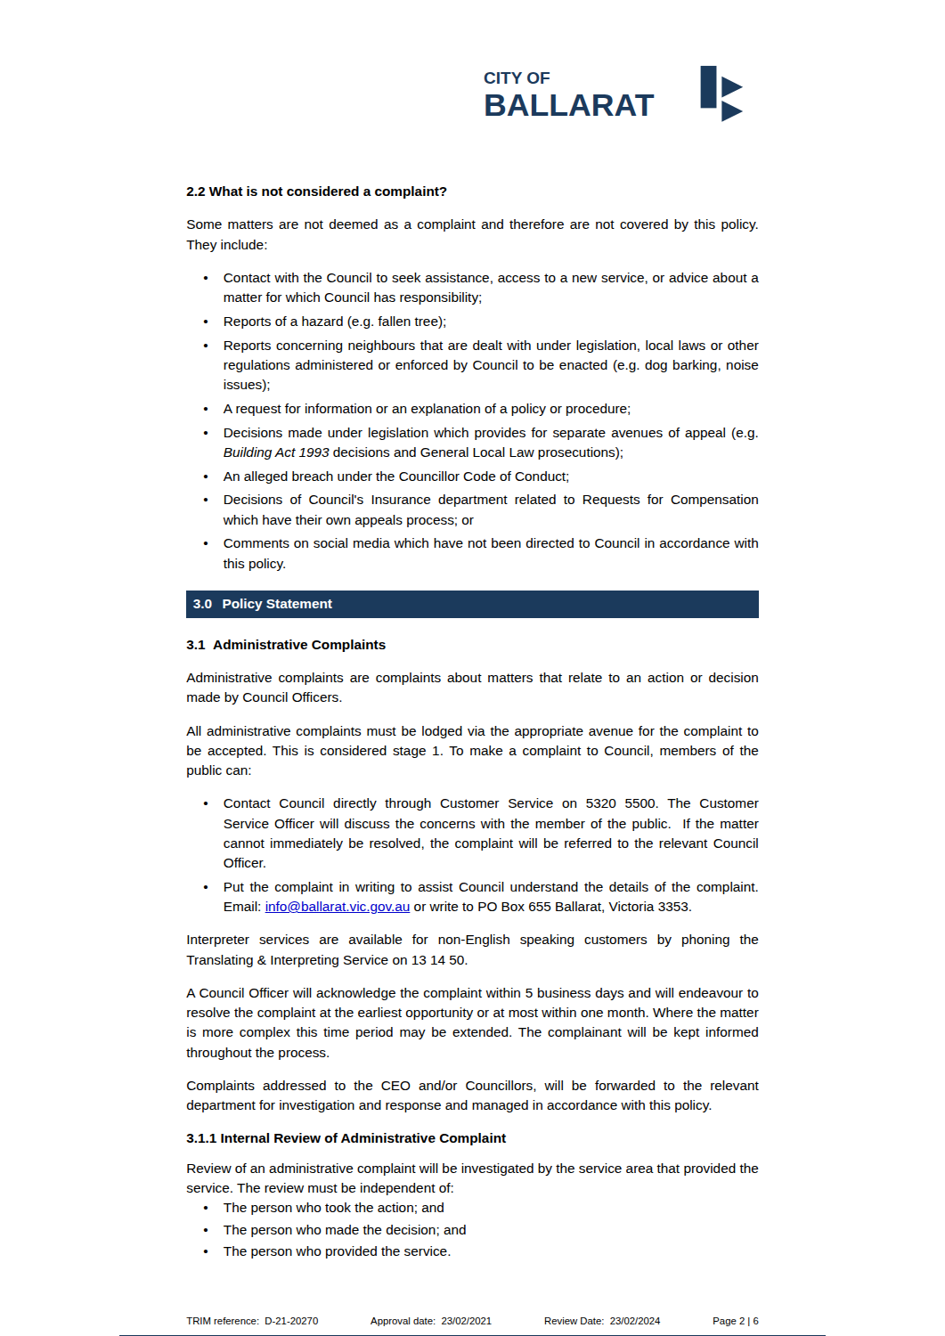2.2 What is not considered a complaint?
Some matters are not deemed as a complaint and therefore are not covered by this policy. They include:
Contact with the Council to seek assistance, access to a new service, or advice about a matter for which Council has responsibility;
Reports of a hazard (e.g. fallen tree);
Reports concerning neighbours that are dealt with under legislation, local laws or other regulations administered or enforced by Council to be enacted (e.g. dog barking, noise issues);
A request for information or an explanation of a policy or procedure;
Decisions made under legislation which provides for separate avenues of appeal (e.g. Building Act 1993 decisions and General Local Law prosecutions);
An alleged breach under the Councillor Code of Conduct;
Decisions of Council's Insurance department related to Requests for Compensation which have their own appeals process; or
Comments on social media which have not been directed to Council in accordance with this policy.
3.0 Policy Statement
3.1 Administrative Complaints
Administrative complaints are complaints about matters that relate to an action or decision made by Council Officers.
All administrative complaints must be lodged via the appropriate avenue for the complaint to be accepted. This is considered stage 1. To make a complaint to Council, members of the public can:
Contact Council directly through Customer Service on 5320 5500. The Customer Service Officer will discuss the concerns with the member of the public. If the matter cannot immediately be resolved, the complaint will be referred to the relevant Council Officer.
Put the complaint in writing to assist Council understand the details of the complaint. Email: info@ballarat.vic.gov.au or write to PO Box 655 Ballarat, Victoria 3353.
Interpreter services are available for non-English speaking customers by phoning the Translating & Interpreting Service on 13 14 50.
A Council Officer will acknowledge the complaint within 5 business days and will endeavour to resolve the complaint at the earliest opportunity or at most within one month. Where the matter is more complex this time period may be extended. The complainant will be kept informed throughout the process.
Complaints addressed to the CEO and/or Councillors, will be forwarded to the relevant department for investigation and response and managed in accordance with this policy.
3.1.1 Internal Review of Administrative Complaint
Review of an administrative complaint will be investigated by the service area that provided the service. The review must be independent of:
The person who took the action; and
The person who made the decision; and
The person who provided the service.
TRIM reference: D-21-20270 Approval date: 23/02/2021 Review Date: 23/02/2024 Page 2 | 6